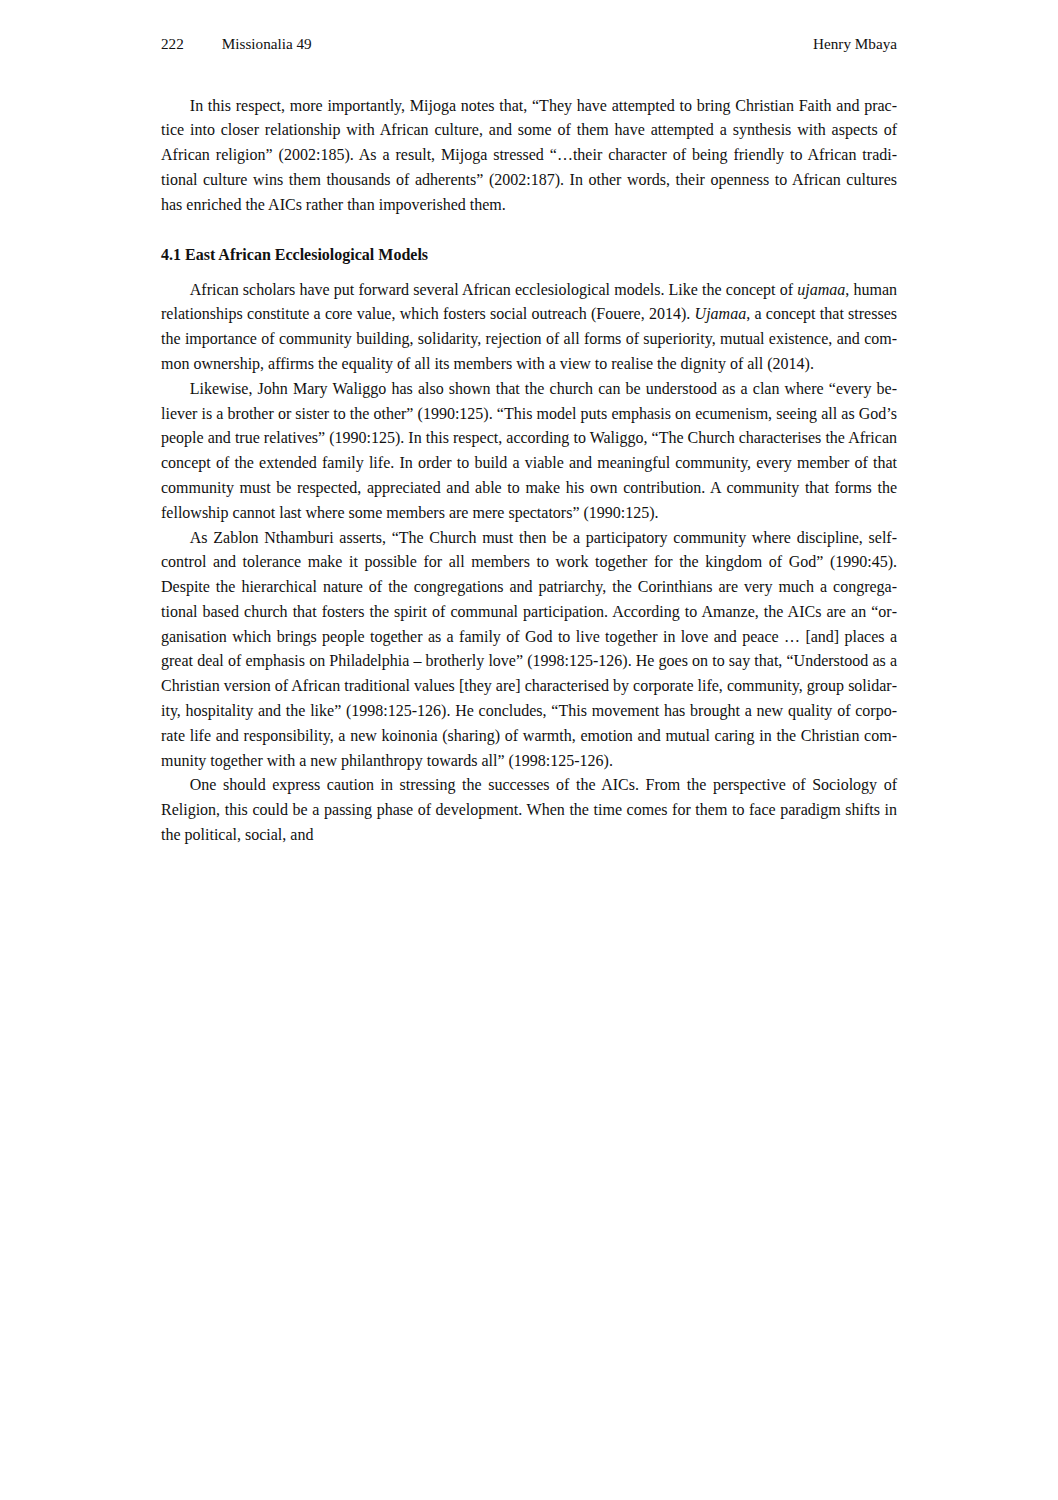222 Missionalia 49 Henry Mbaya
In this respect, more importantly, Mijoga notes that, “They have attempted to bring Christian Faith and practice into closer relationship with African culture, and some of them have attempted a synthesis with aspects of African religion” (2002:185). As a result, Mijoga stressed “…their character of being friendly to African traditional culture wins them thousands of adherents” (2002:187). In other words, their openness to African cultures has enriched the AICs rather than impoverished them.
4.1 East African Ecclesiological Models
African scholars have put forward several African ecclesiological models. Like the concept of ujamaa, human relationships constitute a core value, which fosters social outreach (Fouere, 2014). Ujamaa, a concept that stresses the importance of community building, solidarity, rejection of all forms of superiority, mutual existence, and common ownership, affirms the equality of all its members with a view to realise the dignity of all (2014).
Likewise, John Mary Waliggo has also shown that the church can be understood as a clan where “every believer is a brother or sister to the other” (1990:125). “This model puts emphasis on ecumenism, seeing all as God’s people and true relatives” (1990:125). In this respect, according to Waliggo, “The Church characterises the African concept of the extended family life. In order to build a viable and meaningful community, every member of that community must be respected, appreciated and able to make his own contribution. A community that forms the fellowship cannot last where some members are mere spectators” (1990:125).
As Zablon Nthamburi asserts, “The Church must then be a participatory community where discipline, self-control and tolerance make it possible for all members to work together for the kingdom of God” (1990:45). Despite the hierarchical nature of the congregations and patriarchy, the Corinthians are very much a congregational based church that fosters the spirit of communal participation. According to Amanze, the AICs are an “organisation which brings people together as a family of God to live together in love and peace … [and] places a great deal of emphasis on Philadelphia – brotherly love” (1998:125-126). He goes on to say that, “Understood as a Christian version of African traditional values [they are] characterised by corporate life, community, group solidarity, hospitality and the like” (1998:125-126). He concludes, “This movement has brought a new quality of corporate life and responsibility, a new koinonia (sharing) of warmth, emotion and mutual caring in the Christian community together with a new philanthropy towards all” (1998:125-126).
One should express caution in stressing the successes of the AICs. From the perspective of Sociology of Religion, this could be a passing phase of development. When the time comes for them to face paradigm shifts in the political, social, and